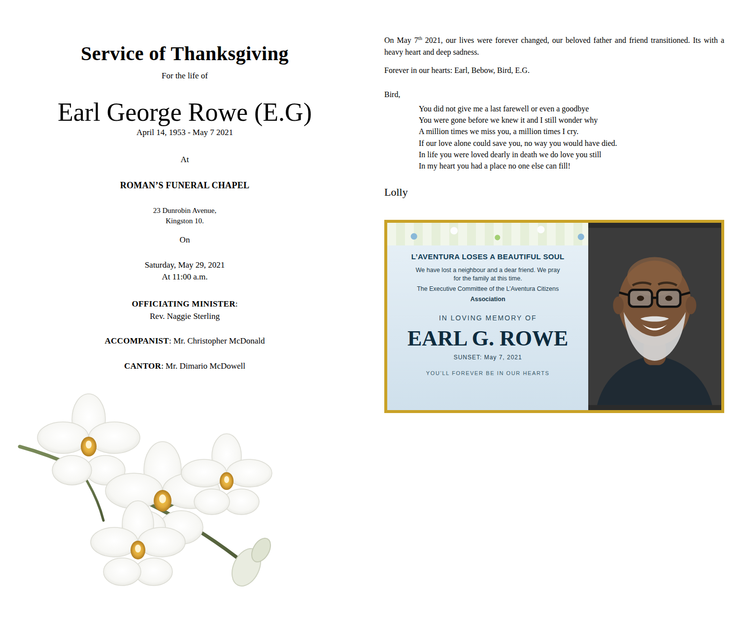Service of Thanksgiving
For the life of
Earl George Rowe (E.G)
April 14, 1953 - May 7 2021
At
ROMAN’S FUNERAL CHAPEL
23 Dunrobin Avenue,
Kingston 10.
On
Saturday, May 29, 2021
At 11:00 a.m.
OFFICIATING MINISTER: Rev. Naggie Sterling
ACCOMPANIST: Mr. Christopher McDonald
CANTOR: Mr. Dimario McDowell
On May 7th 2021, our lives were forever changed, our beloved father and friend transitioned. Its with a heavy heart and deep sadness.
Forever in our hearts: Earl, Bebow, Bird, E.G.
Bird,
You did not give me a last farewell or even a goodbye
You were gone before we knew it and I still wonder why
A million times we miss you, a million times I cry.
If our love alone could save you, no way you would have died.
In life you were loved dearly in death we do love you still
In my heart you had a place no one else can fill!
Lolly
L’Aventura loses a beautiful soul
We have lost a neighbour and a dear friend. We pray
for the family at this time.
The Executive Committee of the L’Aventura Citizens
Association
IN LOVING MEMORY OF
EARL G. ROWE
SUNSET: May 7, 2021
YOU’LL FOREVER BE IN OUR HEARTS